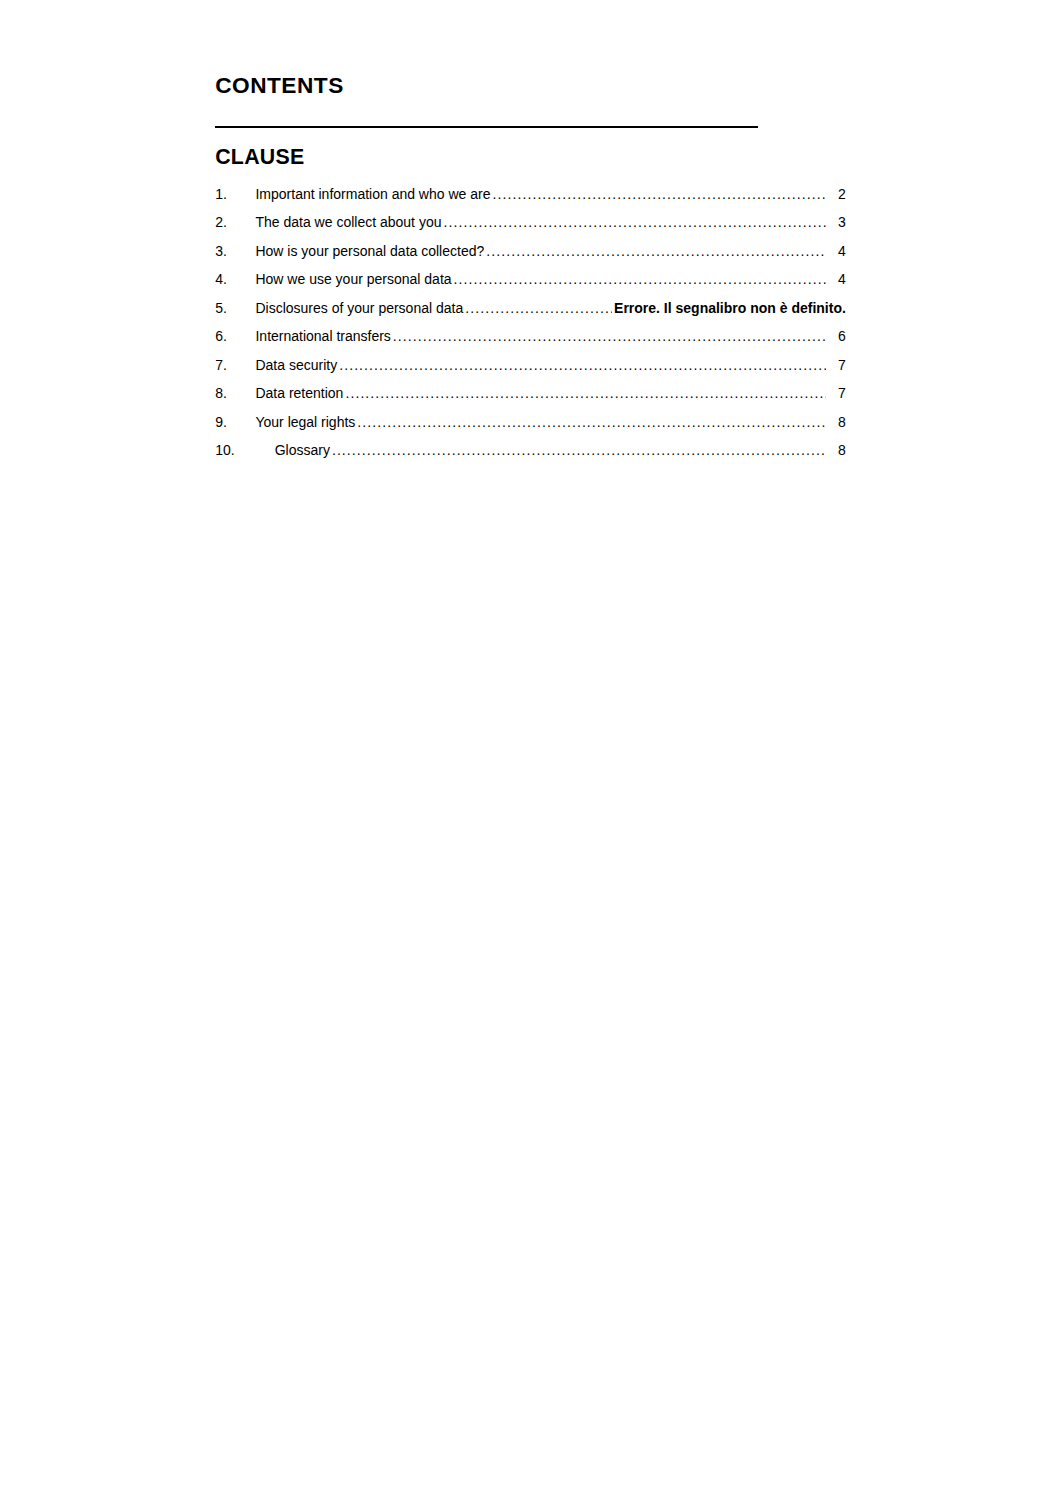CONTENTS
CLAUSE
1. Important information and who we are ................................................................................................. 2
2. The data we collect about you ..................................................................................................... 3
3. How is your personal data collected? ..................................................................................... 4
4. How we use your personal data ............................................................................................. 4
5. Disclosures of your personal data ................................................. Errore. Il segnalibro non è definito.
6. International transfers ......................................................................................................... 6
7. Data security ................................................................................................................. 7
8. Data retention .............................................................................................................. 7
9. Your legal rights .............................................................................................................. 8
10. Glossary ....................................................................................................................... 8